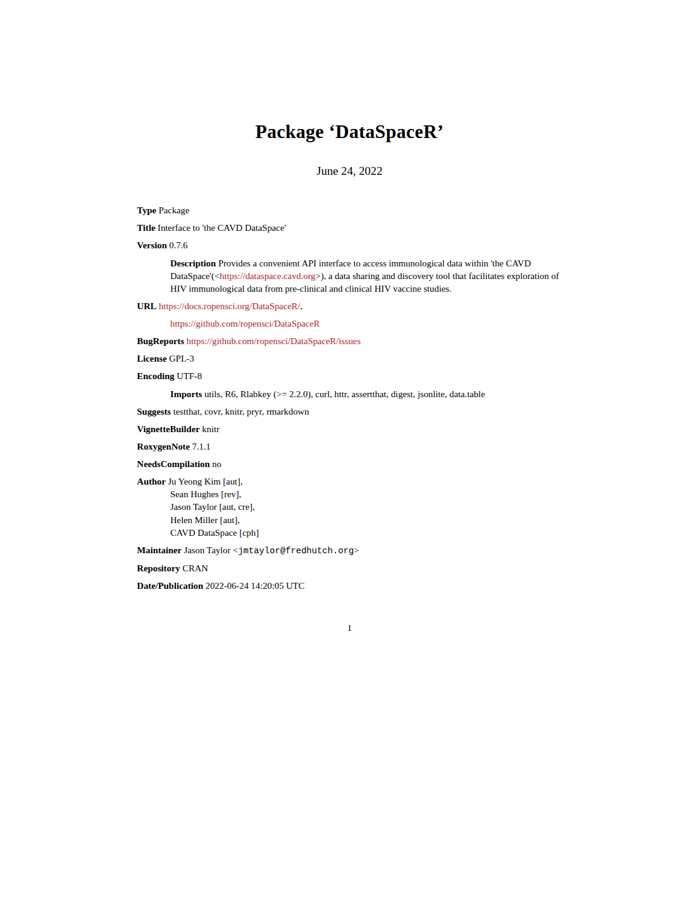Package ‘DataSpaceR’
June 24, 2022
Type Package
Title Interface to 'the CAVD DataSpace'
Version 0.7.6
Description Provides a convenient API interface to access immunological data within 'the CAVD DataSpace'(<https://dataspace.cavd.org>), a data sharing and discovery tool that facilitates exploration of HIV immunological data from pre-clinical and clinical HIV vaccine studies.
URL https://docs.ropensci.org/DataSpaceR/,
https://github.com/ropensci/DataSpaceR
BugReports https://github.com/ropensci/DataSpaceR/issues
License GPL-3
Encoding UTF-8
Imports utils, R6, Rlabkey (>= 2.2.0), curl, httr, assertthat, digest, jsonlite, data.table
Suggests testthat, covr, knitr, pryr, rmarkdown
VignetteBuilder knitr
RoxygenNote 7.1.1
NeedsCompilation no
Author Ju Yeong Kim [aut], Sean Hughes [rev], Jason Taylor [aut, cre], Helen Miller [aut], CAVD DataSpace [cph]
Maintainer Jason Taylor <jmtaylor@fredhutch.org>
Repository CRAN
Date/Publication 2022-06-24 14:20:05 UTC
1